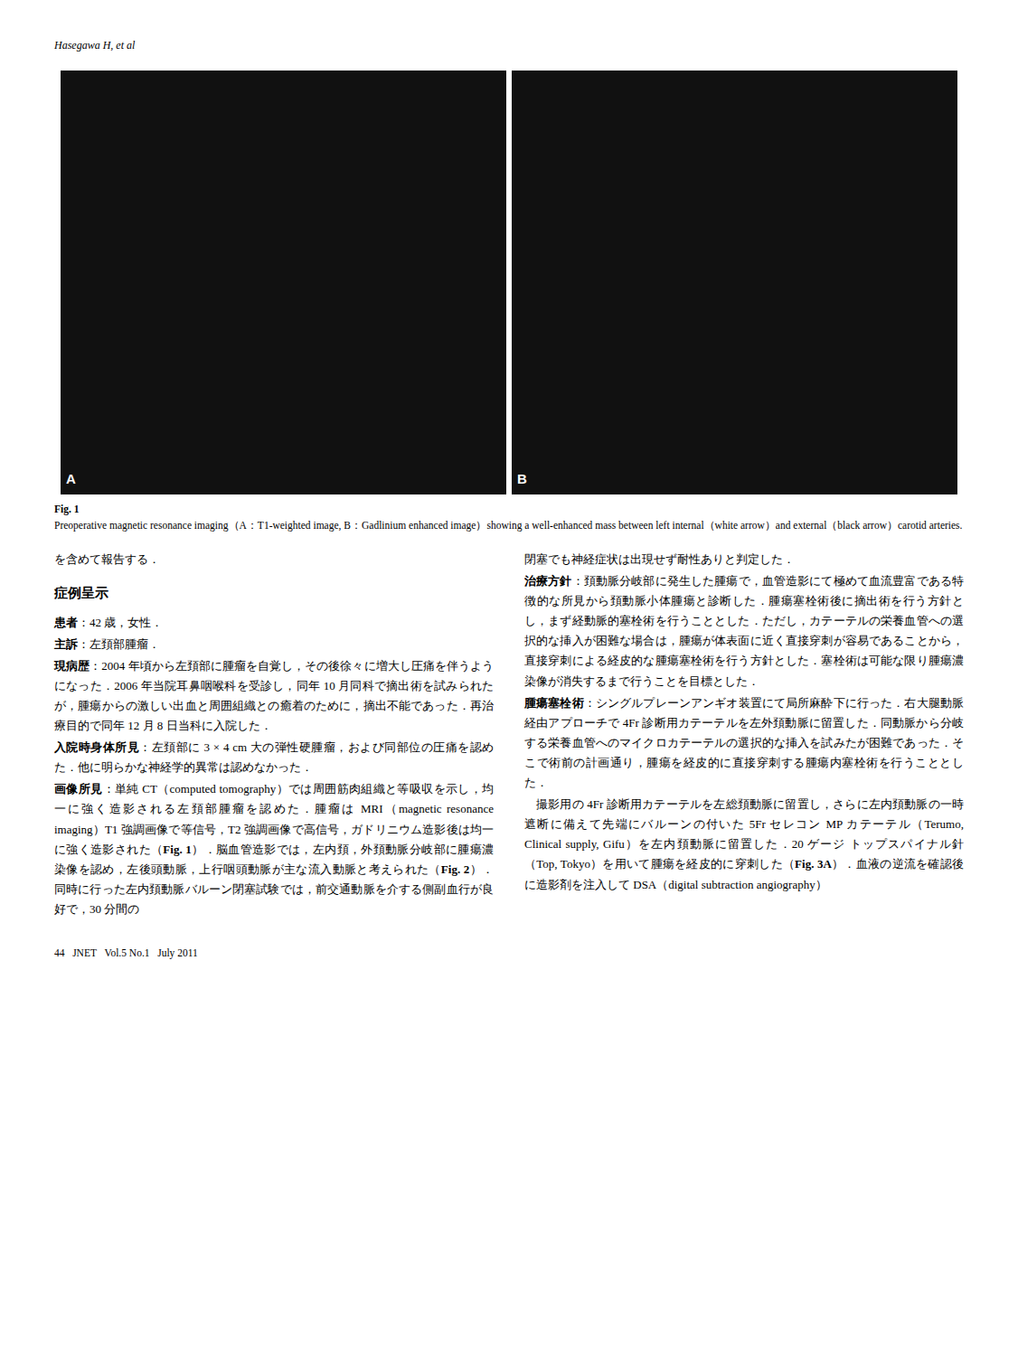Hasegawa H, et al
A
B
Fig. 1 Preoperative magnetic resonance imaging（A：T1-weighted image, B：Gadlinium enhanced image）showing a well-enhanced mass between left internal（white arrow）and external（black arrow）carotid arteries.
を含めて報告する．
症例呈示
患者：42 歳，女性．
主訴：左頚部腫瘤．
現病歴：2004 年頃から左頚部に腫瘤を自覚し，その後徐々に増大し圧痛を伴うようになった．2006 年当院耳鼻咽喉科を受診し，同年 10 月同科で摘出術を試みられたが，腫瘍からの激しい出血と周囲組織との癒着のために，摘出不能であった．再治療目的で同年 12 月 8 日当科に入院した．
入院時身体所見：左頚部に 3 × 4 cm 大の弾性硬腫瘤，および同部位の圧痛を認めた．他に明らかな神経学的異常は認めなかった．
画像所見：単純 CT（computed tomography）では周囲筋肉組織と等吸収を示し，均一に強く造影される左頚部腫瘤を認めた．腫瘤は MRI（magnetic resonance imaging）T1 強調画像で等信号，T2 強調画像で高信号，ガドリニウム造影後は均一に強く造影された（Fig. 1）．脳血管造影では，左内頚，外頚動脈分岐部に腫瘍濃染像を認め，左後頭動脈，上行咽頭動脈が主な流入動脈と考えられた（Fig. 2）．同時に行った左内頚動脈バルーン閉塞試験では，前交通動脈を介する側副血行が良好で，30 分間の
閉塞でも神経症状は出現せず耐性ありと判定した．
治療方針：頚動脈分岐部に発生した腫瘍で，血管造影にて極めて血流豊富である特徴的な所見から頚動脈小体腫瘍と診断した．腫瘍塞栓術後に摘出術を行う方針とし，まず経動脈的塞栓術を行うこととした．ただし，カテーテルの栄養血管への選択的な挿入が困難な場合は，腫瘍が体表面に近く直接穿刺が容易であることから，直接穿刺による経皮的な腫瘍塞栓術を行う方針とした．塞栓術は可能な限り腫瘍濃染像が消失するまで行うことを目標とした．
腫瘍塞栓術：シングルプレーンアンギオ装置にて局所麻酔下に行った．右大腿動脈経由アプローチで 4Fr 診断用カテーテルを左外頚動脈に留置した．同動脈から分岐する栄養血管へのマイクロカテーテルの選択的な挿入を試みたが困難であった．そこで術前の計画通り，腫瘍を経皮的に直接穿刺する腫瘍内塞栓術を行うこととした．
撮影用の 4Fr 診断用カテーテルを左総頚動脈に留置し，さらに左内頚動脈の一時遮断に備えて先端にバルーンの付いた 5Fr セレコン MP カテーテル（Terumo, Clinical supply, Gifu）を左内頚動脈に留置した．20 ゲージ トップスパイナル針（Top, Tokyo）を用いて腫瘍を経皮的に穿刺した（Fig. 3A）．血液の逆流を確認後に造影剤を注入して DSA（digital subtraction angiography）
44 JNET Vol.5 No.1 July 2011